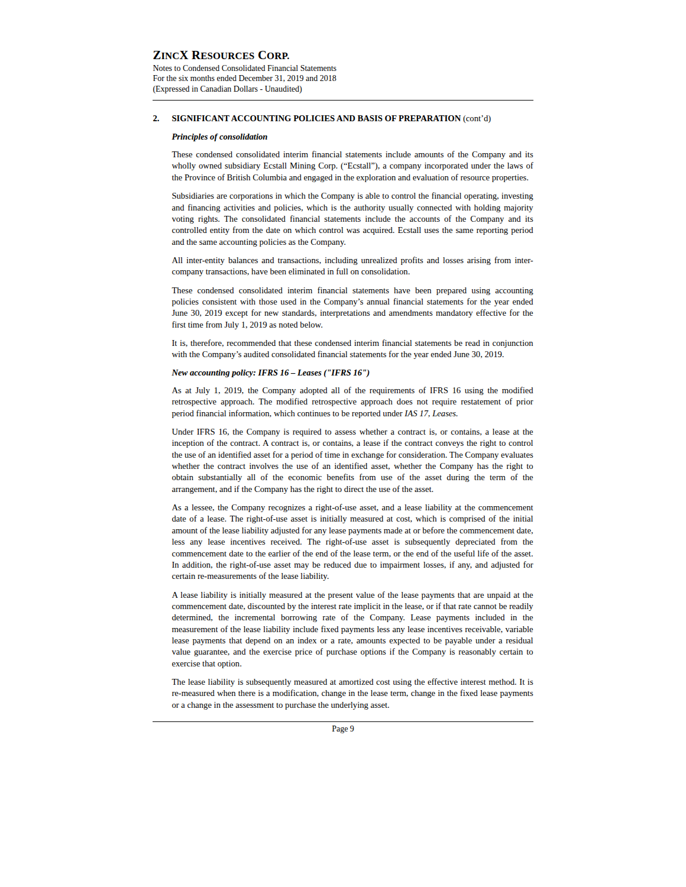ZINCX RESOURCES CORP.
Notes to Condensed Consolidated Financial Statements
For the six months ended December 31, 2019 and 2018
(Expressed in Canadian Dollars - Unaudited)
2. SIGNIFICANT ACCOUNTING POLICIES AND BASIS OF PREPARATION (cont’d)
Principles of consolidation
These condensed consolidated interim financial statements include amounts of the Company and its wholly owned subsidiary Ecstall Mining Corp. (“Ecstall”), a company incorporated under the laws of the Province of British Columbia and engaged in the exploration and evaluation of resource properties.
Subsidiaries are corporations in which the Company is able to control the financial operating, investing and financing activities and policies, which is the authority usually connected with holding majority voting rights. The consolidated financial statements include the accounts of the Company and its controlled entity from the date on which control was acquired. Ecstall uses the same reporting period and the same accounting policies as the Company.
All inter-entity balances and transactions, including unrealized profits and losses arising from inter-company transactions, have been eliminated in full on consolidation.
These condensed consolidated interim financial statements have been prepared using accounting policies consistent with those used in the Company’s annual financial statements for the year ended June 30, 2019 except for new standards, interpretations and amendments mandatory effective for the first time from July 1, 2019 as noted below.
It is, therefore, recommended that these condensed interim financial statements be read in conjunction with the Company’s audited consolidated financial statements for the year ended June 30, 2019.
New accounting policy: IFRS 16 – Leases ("IFRS 16")
As at July 1, 2019, the Company adopted all of the requirements of IFRS 16 using the modified retrospective approach. The modified retrospective approach does not require restatement of prior period financial information, which continues to be reported under IAS 17, Leases.
Under IFRS 16, the Company is required to assess whether a contract is, or contains, a lease at the inception of the contract. A contract is, or contains, a lease if the contract conveys the right to control the use of an identified asset for a period of time in exchange for consideration. The Company evaluates whether the contract involves the use of an identified asset, whether the Company has the right to obtain substantially all of the economic benefits from use of the asset during the term of the arrangement, and if the Company has the right to direct the use of the asset.
As a lessee, the Company recognizes a right-of-use asset, and a lease liability at the commencement date of a lease. The right-of-use asset is initially measured at cost, which is comprised of the initial amount of the lease liability adjusted for any lease payments made at or before the commencement date, less any lease incentives received. The right-of-use asset is subsequently depreciated from the commencement date to the earlier of the end of the lease term, or the end of the useful life of the asset. In addition, the right-of-use asset may be reduced due to impairment losses, if any, and adjusted for certain re-measurements of the lease liability.
A lease liability is initially measured at the present value of the lease payments that are unpaid at the commencement date, discounted by the interest rate implicit in the lease, or if that rate cannot be readily determined, the incremental borrowing rate of the Company. Lease payments included in the measurement of the lease liability include fixed payments less any lease incentives receivable, variable lease payments that depend on an index or a rate, amounts expected to be payable under a residual value guarantee, and the exercise price of purchase options if the Company is reasonably certain to exercise that option.
The lease liability is subsequently measured at amortized cost using the effective interest method. It is re-measured when there is a modification, change in the lease term, change in the fixed lease payments or a change in the assessment to purchase the underlying asset.
Page 9